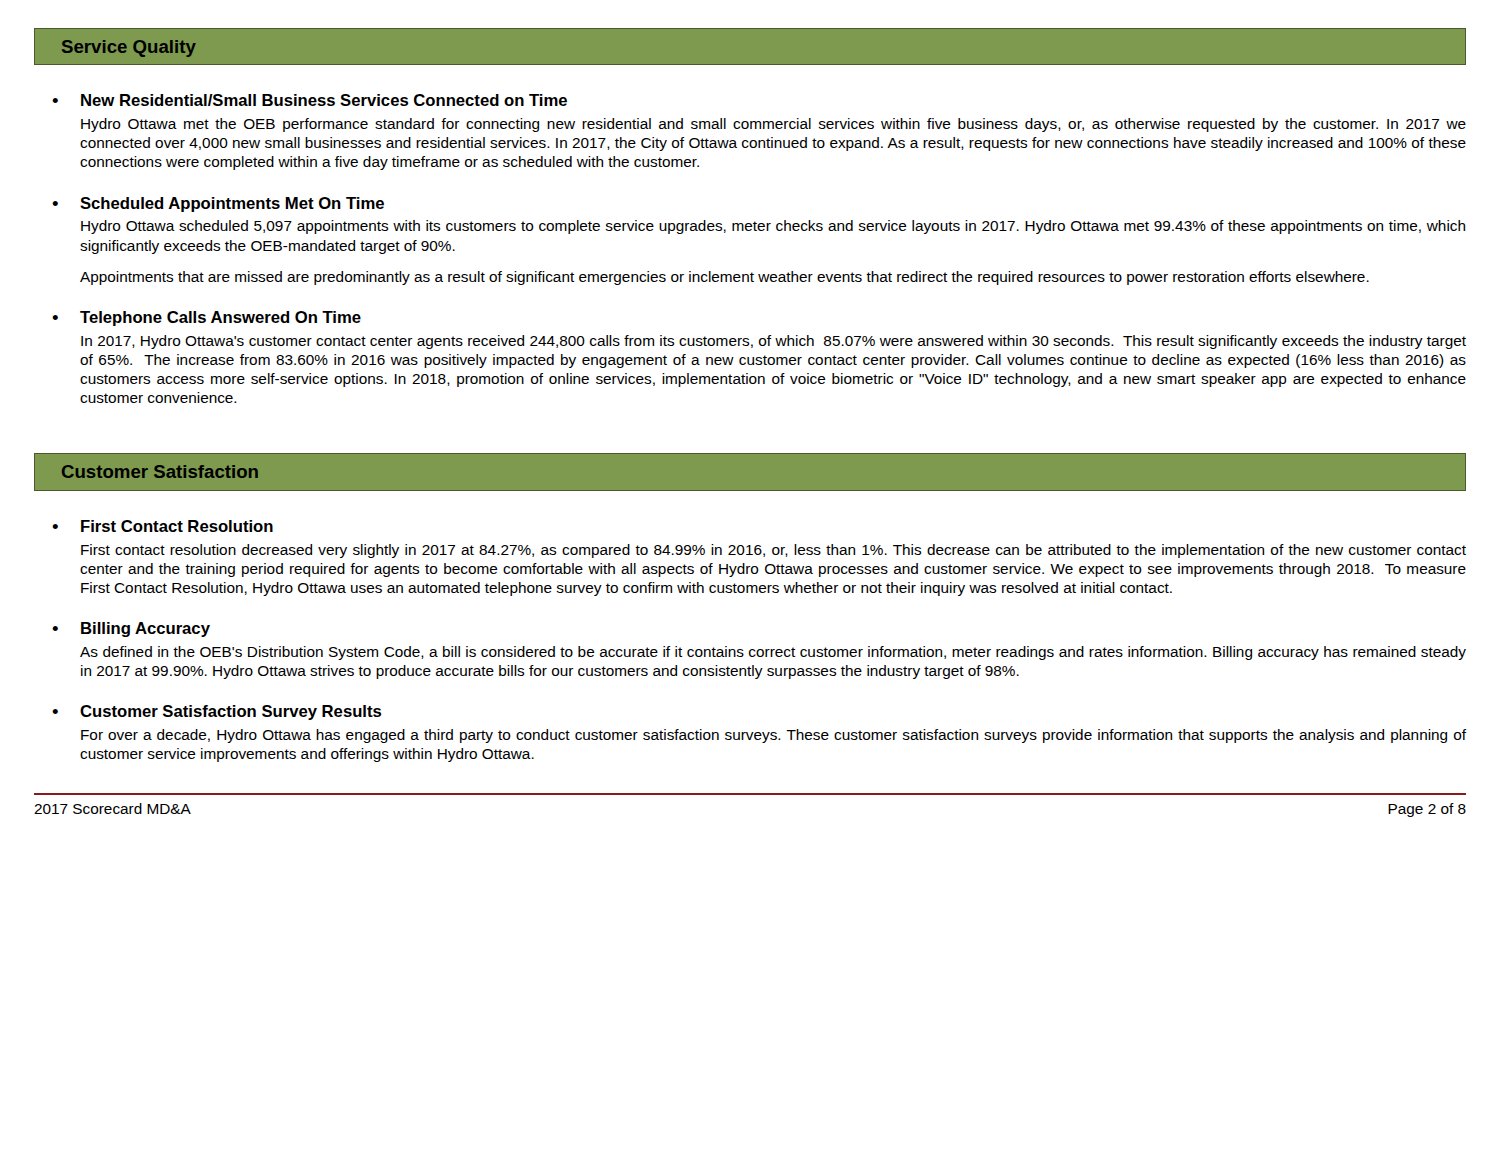Service Quality
New Residential/Small Business Services Connected on Time
Hydro Ottawa met the OEB performance standard for connecting new residential and small commercial services within five business days, or, as otherwise requested by the customer. In 2017 we connected over 4,000 new small businesses and residential services. In 2017, the City of Ottawa continued to expand. As a result, requests for new connections have steadily increased and 100% of these connections were completed within a five day timeframe or as scheduled with the customer.
Scheduled Appointments Met On Time
Hydro Ottawa scheduled 5,097 appointments with its customers to complete service upgrades, meter checks and service layouts in 2017. Hydro Ottawa met 99.43% of these appointments on time, which significantly exceeds the OEB-mandated target of 90%.
Appointments that are missed are predominantly as a result of significant emergencies or inclement weather events that redirect the required resources to power restoration efforts elsewhere.
Telephone Calls Answered On Time
In 2017, Hydro Ottawa's customer contact center agents received 244,800 calls from its customers, of which 85.07% were answered within 30 seconds. This result significantly exceeds the industry target of 65%. The increase from 83.60% in 2016 was positively impacted by engagement of a new customer contact center provider. Call volumes continue to decline as expected (16% less than 2016) as customers access more self-service options. In 2018, promotion of online services, implementation of voice biometric or "Voice ID" technology, and a new smart speaker app are expected to enhance customer convenience.
Customer Satisfaction
First Contact Resolution
First contact resolution decreased very slightly in 2017 at 84.27%, as compared to 84.99% in 2016, or, less than 1%. This decrease can be attributed to the implementation of the new customer contact center and the training period required for agents to become comfortable with all aspects of Hydro Ottawa processes and customer service. We expect to see improvements through 2018. To measure First Contact Resolution, Hydro Ottawa uses an automated telephone survey to confirm with customers whether or not their inquiry was resolved at initial contact.
Billing Accuracy
As defined in the OEB's Distribution System Code, a bill is considered to be accurate if it contains correct customer information, meter readings and rates information. Billing accuracy has remained steady in 2017 at 99.90%. Hydro Ottawa strives to produce accurate bills for our customers and consistently surpasses the industry target of 98%.
Customer Satisfaction Survey Results
For over a decade, Hydro Ottawa has engaged a third party to conduct customer satisfaction surveys. These customer satisfaction surveys provide information that supports the analysis and planning of customer service improvements and offerings within Hydro Ottawa.
2017 Scorecard MD&A Page 2 of 8